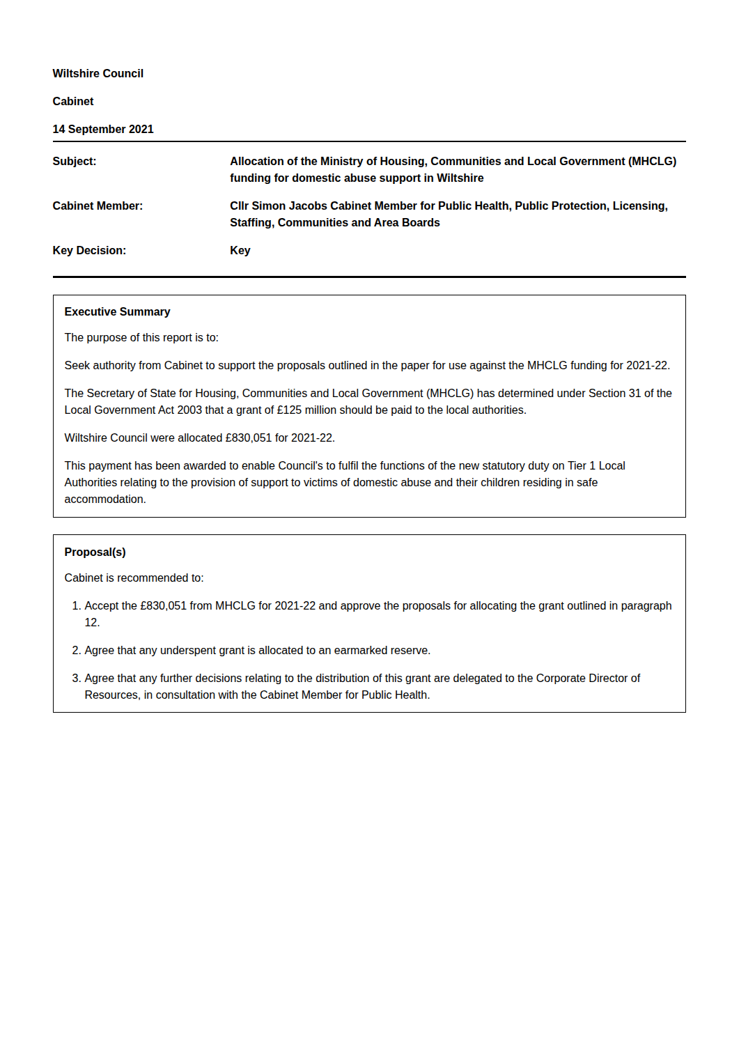Wiltshire Council
Cabinet
14 September 2021
| Subject: | Allocation of the Ministry of Housing, Communities and Local Government (MHCLG) funding for domestic abuse support in Wiltshire |
| Cabinet Member: | Cllr Simon Jacobs Cabinet Member for Public Health, Public Protection, Licensing, Staffing, Communities and Area Boards |
| Key Decision: | Key |
Executive Summary
The purpose of this report is to:
Seek authority from Cabinet to support the proposals outlined in the paper for use against the MHCLG funding for 2021-22.
The Secretary of State for Housing, Communities and Local Government (MHCLG) has determined under Section 31 of the Local Government Act 2003 that a grant of £125 million should be paid to the local authorities.
Wiltshire Council were allocated £830,051 for 2021-22.
This payment has been awarded to enable Council's to fulfil the functions of the new statutory duty on Tier 1 Local Authorities relating to the provision of support to victims of domestic abuse and their children residing in safe accommodation.
Proposal(s)
Cabinet is recommended to:
Accept the £830,051 from MHCLG for 2021-22 and approve the proposals for allocating the grant outlined in paragraph 12.
Agree that any underspent grant is allocated to an earmarked reserve.
Agree that any further decisions relating to the distribution of this grant are delegated to the Corporate Director of Resources, in consultation with the Cabinet Member for Public Health.